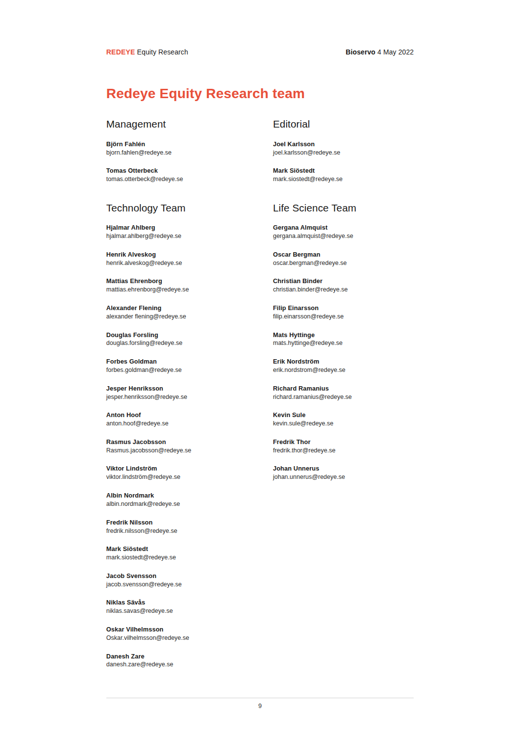REDEYE Equity Research
Bioservo 4 May 2022
Redeye Equity Research team
Management
Björn Fahlén bjorn.fahlen@redeye.se
Tomas Otterbeck tomas.otterbeck@redeye.se
Technology Team
Hjalmar Ahlberg hjalmar.ahlberg@redeye.se
Henrik Alveskog henrik.alveskog@redeye.se
Mattias Ehrenborg mattias.ehrenborg@redeye.se
Alexander Flening alexander flening@redeye.se
Douglas Forsling douglas.forsling@redeye.se
Forbes Goldman forbes.goldman@redeye.se
Jesper Henriksson jesper.henriksson@redeye.se
Anton Hoof anton.hoof@redeye.se
Rasmus Jacobsson Rasmus.jacobsson@redeye.se
Viktor Lindström viktor.lindström@redeye.se
Albin Nordmark albin.nordmark@redeye.se
Fredrik Nilsson fredrik.nilsson@redeye.se
Mark Siöstedt mark.siostedt@redeye.se
Jacob Svensson jacob.svensson@redeye.se
Niklas Sävås niklas.savas@redeye.se
Oskar Vilhelmsson Oskar.vilhelmsson@redeye.se
Danesh Zare danesh.zare@redeye.se
Editorial
Joel Karlsson joel.karlsson@redeye.se
Mark Siöstedt mark.siostedt@redeye.se
Life Science Team
Gergana Almquist gergana.almquist@redeye.se
Oscar Bergman oscar.bergman@redeye.se
Christian Binder christian.binder@redeye.se
Filip Einarsson filip.einarsson@redeye.se
Mats Hyttinge mats.hyttinge@redeye.se
Erik Nordström erik.nordstrom@redeye.se
Richard Ramanius richard.ramanius@redeye.se
Kevin Sule kevin.sule@redeye.se
Fredrik Thor fredrik.thor@redeye.se
Johan Unnerus johan.unnerus@redeye.se
9